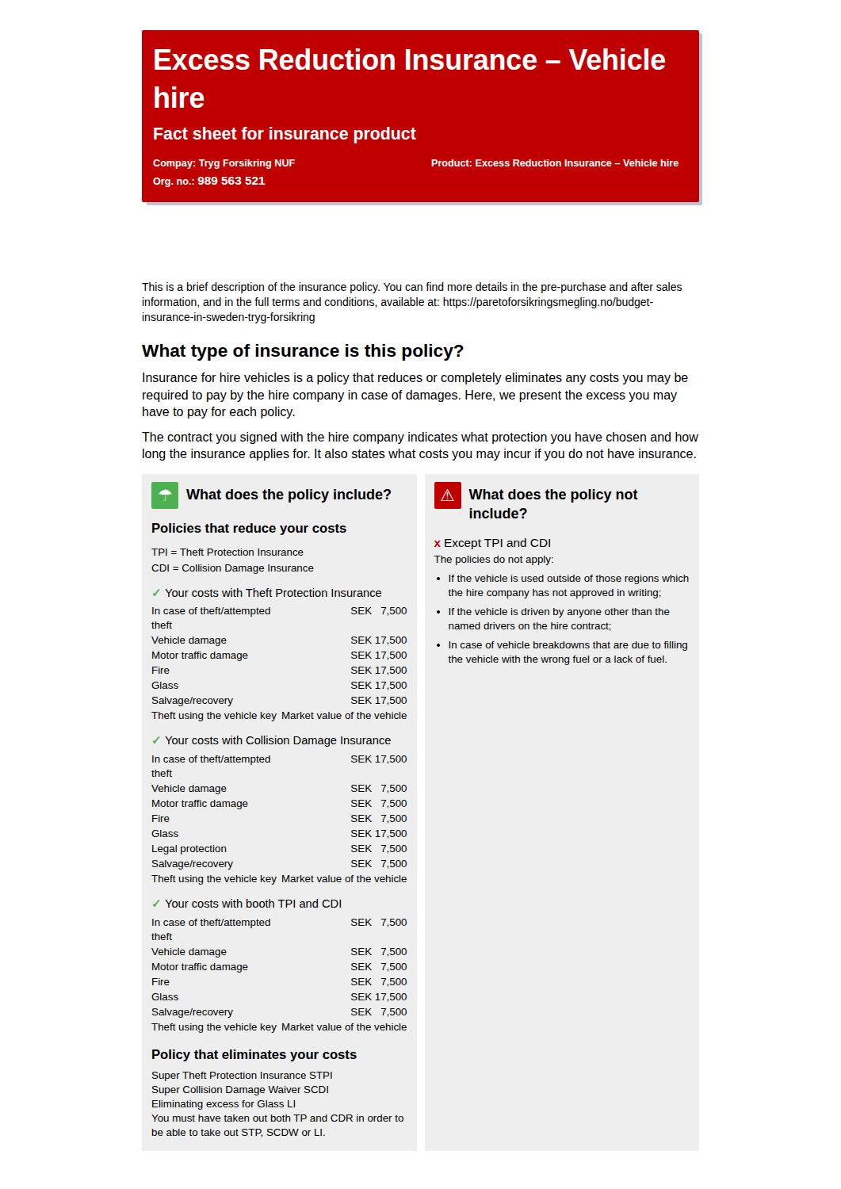Excess Reduction Insurance – Vehicle hire
Fact sheet for insurance product
Compay: Tryg Forsikring NUF
Product: Excess Reduction Insurance – Vehicle hire
Org. no.: 989 563 521
This is a brief description of the insurance policy. You can find more details in the pre-purchase and after sales information, and in the full terms and conditions, available at: https://paretoforsikringsmegling.no/budget-insurance-in-sweden-tryg-forsikring
What type of insurance is this policy?
Insurance for hire vehicles is a policy that reduces or completely eliminates any costs you may be required to pay by the hire company in case of damages. Here, we present the excess you may have to pay for each policy.
The contract you signed with the hire company indicates what protection you have chosen and how long the insurance applies for. It also states what costs you may incur if you do not have insurance.
☂
What does the policy include?
Policies that reduce your costs
TPI = Theft Protection Insurance
CDI = Collision Damage Insurance
✓Your costs with Theft Protection Insurance
| In case of theft/attempted theft | SEK 7,500 |
| Vehicle damage | SEK 17,500 |
| Motor traffic damage | SEK 17,500 |
| Fire | SEK 17,500 |
| Glass | SEK 17,500 |
| Salvage/recovery | SEK 17,500 |
| Theft using the vehicle key | Market value of the vehicle |
✓Your costs with Collision Damage Insurance
| In case of theft/attempted theft | SEK 17,500 |
| Vehicle damage | SEK 7,500 |
| Motor traffic damage | SEK 7,500 |
| Fire | SEK 7,500 |
| Glass | SEK 17,500 |
| Legal protection | SEK 7,500 |
| Salvage/recovery | SEK 7,500 |
| Theft using the vehicle key | Market value of the vehicle |
✓Your costs with booth TPI and CDI
| In case of theft/attempted theft | SEK 7,500 |
| Vehicle damage | SEK 7,500 |
| Motor traffic damage | SEK 7,500 |
| Fire | SEK 7,500 |
| Glass | SEK 17,500 |
| Salvage/recovery | SEK 7,500 |
| Theft using the vehicle key | Market value of the vehicle |
Policy that eliminates your costs
Super Theft Protection Insurance STPI
Super Collision Damage Waiver SCDI
Eliminating excess for Glass LI
You must have taken out both TP and CDR in order to be able to take out STP, SCDW or LI.
⚠
What does the policy not include?
x Except TPI and CDI
The policies do not apply:
If the vehicle is used outside of those regions which the hire company has not approved in writing;
If the vehicle is driven by anyone other than the named drivers on the hire contract;
In case of vehicle breakdowns that are due to filling the vehicle with the wrong fuel or a lack of fuel.